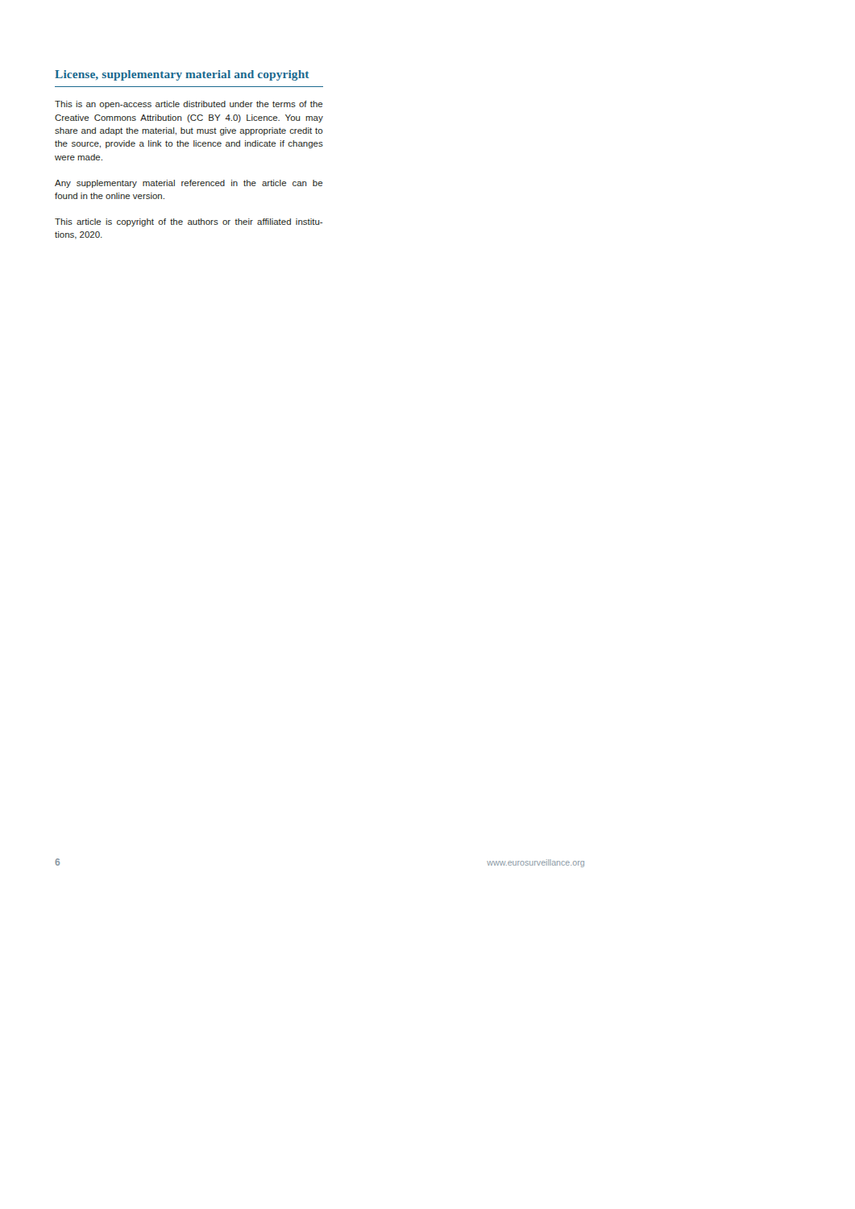License, supplementary material and copyright
This is an open-access article distributed under the terms of the Creative Commons Attribution (CC BY 4.0) Licence. You may share and adapt the material, but must give appropriate credit to the source, provide a link to the licence and indicate if changes were made.
Any supplementary material referenced in the article can be found in the online version.
This article is copyright of the authors or their affiliated institutions, 2020.
6 www.eurosurveillance.org